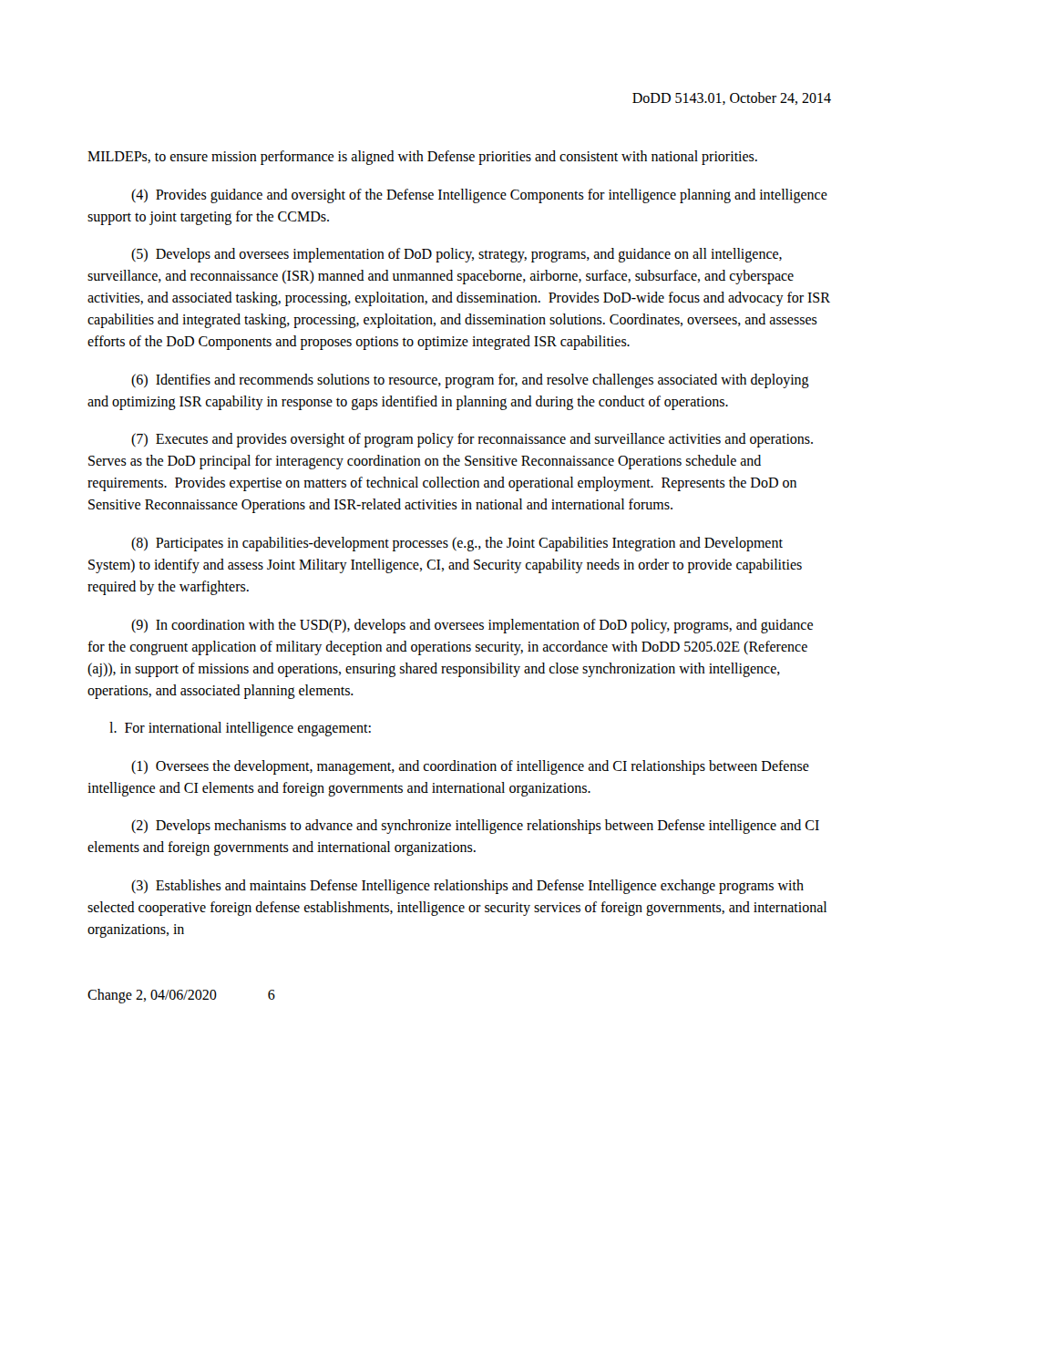DoDD 5143.01, October 24, 2014
MILDEPs, to ensure mission performance is aligned with Defense priorities and consistent with national priorities.
(4) Provides guidance and oversight of the Defense Intelligence Components for intelligence planning and intelligence support to joint targeting for the CCMDs.
(5) Develops and oversees implementation of DoD policy, strategy, programs, and guidance on all intelligence, surveillance, and reconnaissance (ISR) manned and unmanned spaceborne, airborne, surface, subsurface, and cyberspace activities, and associated tasking, processing, exploitation, and dissemination. Provides DoD-wide focus and advocacy for ISR capabilities and integrated tasking, processing, exploitation, and dissemination solutions. Coordinates, oversees, and assesses efforts of the DoD Components and proposes options to optimize integrated ISR capabilities.
(6) Identifies and recommends solutions to resource, program for, and resolve challenges associated with deploying and optimizing ISR capability in response to gaps identified in planning and during the conduct of operations.
(7) Executes and provides oversight of program policy for reconnaissance and surveillance activities and operations. Serves as the DoD principal for interagency coordination on the Sensitive Reconnaissance Operations schedule and requirements. Provides expertise on matters of technical collection and operational employment. Represents the DoD on Sensitive Reconnaissance Operations and ISR-related activities in national and international forums.
(8) Participates in capabilities-development processes (e.g., the Joint Capabilities Integration and Development System) to identify and assess Joint Military Intelligence, CI, and Security capability needs in order to provide capabilities required by the warfighters.
(9) In coordination with the USD(P), develops and oversees implementation of DoD policy, programs, and guidance for the congruent application of military deception and operations security, in accordance with DoDD 5205.02E (Reference (aj)), in support of missions and operations, ensuring shared responsibility and close synchronization with intelligence, operations, and associated planning elements.
l. For international intelligence engagement:
(1) Oversees the development, management, and coordination of intelligence and CI relationships between Defense intelligence and CI elements and foreign governments and international organizations.
(2) Develops mechanisms to advance and synchronize intelligence relationships between Defense intelligence and CI elements and foreign governments and international organizations.
(3) Establishes and maintains Defense Intelligence relationships and Defense Intelligence exchange programs with selected cooperative foreign defense establishments, intelligence or security services of foreign governments, and international organizations, in
Change 2, 04/06/2020 6